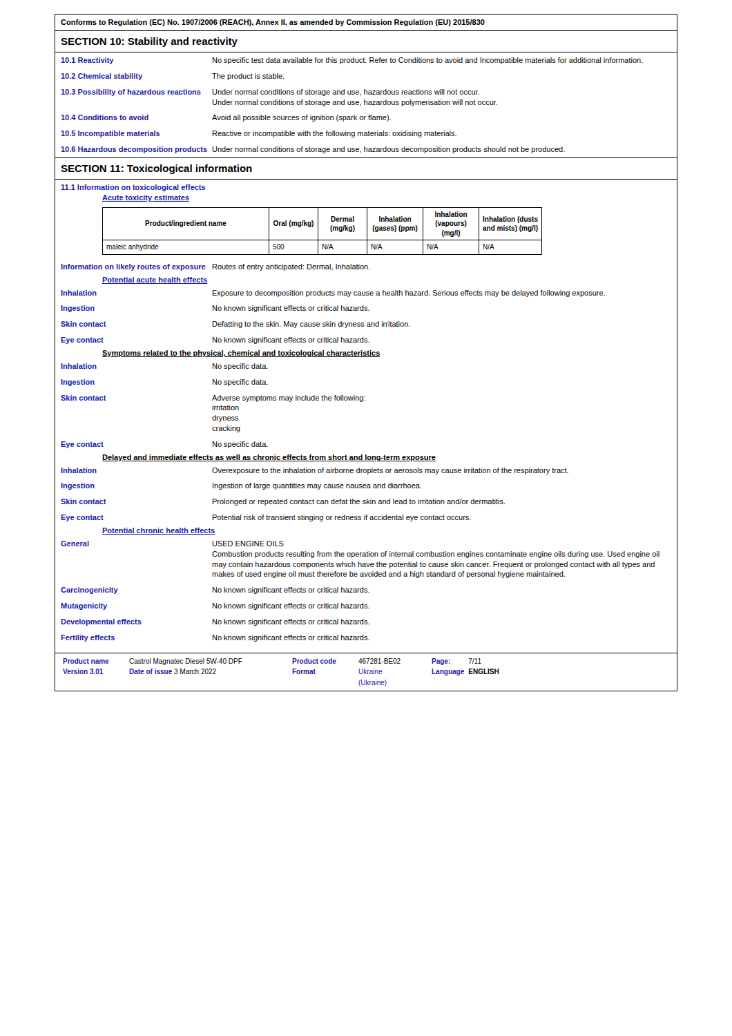Conforms to Regulation (EC) No. 1907/2006 (REACH), Annex II, as amended by Commission Regulation (EU) 2015/830
SECTION 10: Stability and reactivity
| 10.1 Reactivity | No specific test data available for this product. Refer to Conditions to avoid and Incompatible materials for additional information. |
| 10.2 Chemical stability | The product is stable. |
| 10.3 Possibility of hazardous reactions | Under normal conditions of storage and use, hazardous reactions will not occur. Under normal conditions of storage and use, hazardous polymerisation will not occur. |
| 10.4 Conditions to avoid | Avoid all possible sources of ignition (spark or flame). |
| 10.5 Incompatible materials | Reactive or incompatible with the following materials: oxidising materials. |
| 10.6 Hazardous decomposition products | Under normal conditions of storage and use, hazardous decomposition products should not be produced. |
SECTION 11: Toxicological information
| 11.1 Information on toxicological effects |
Acute toxicity estimates
| Product/ingredient name | Oral (mg/kg) | Dermal (mg/kg) | Inhalation (gases) (ppm) | Inhalation (vapours) (mg/l) | Inhalation (dusts and mists) (mg/l) |
| --- | --- | --- | --- | --- | --- |
| maleic anhydride | 500 | N/A | N/A | N/A | N/A |
| Information on likely routes of exposure | Routes of entry anticipated: Dermal, Inhalation. |
Potential acute health effects
| Inhalation | Exposure to decomposition products may cause a health hazard. Serious effects may be delayed following exposure. |
| Ingestion | No known significant effects or critical hazards. |
| Skin contact | Defatting to the skin. May cause skin dryness and irritation. |
| Eye contact | No known significant effects or critical hazards. |
Symptoms related to the physical, chemical and toxicological characteristics
| Inhalation | No specific data. |
| Ingestion | No specific data. |
| Skin contact | Adverse symptoms may include the following: irritation dryness cracking |
| Eye contact | No specific data. |
Delayed and immediate effects as well as chronic effects from short and long-term exposure
| Inhalation | Overexposure to the inhalation of airborne droplets or aerosols may cause irritation of the respiratory tract. |
| Ingestion | Ingestion of large quantities may cause nausea and diarrhoea. |
| Skin contact | Prolonged or repeated contact can defat the skin and lead to irritation and/or dermatitis. |
| Eye contact | Potential risk of transient stinging or redness if accidental eye contact occurs. |
Potential chronic health effects
| General | USED ENGINE OILS Combustion products resulting from the operation of internal combustion engines contaminate engine oils during use. Used engine oil may contain hazardous components which have the potential to cause skin cancer. Frequent or prolonged contact with all types and makes of used engine oil must therefore be avoided and a high standard of personal hygiene maintained. |
| Carcinogenicity | No known significant effects or critical hazards. |
| Mutagenicity | No known significant effects or critical hazards. |
| Developmental effects | No known significant effects or critical hazards. |
| Fertility effects | No known significant effects or critical hazards. |
| Product name | Castrol Magnatec Diesel 5W-40 DPF | Product code | 467281-BE02 | Page: | 7/11 |
| Version 3.01 | Date of issue 3 March 2022 | Format | Ukraine | Language | ENGLISH |
| | | | (Ukraine) | | |